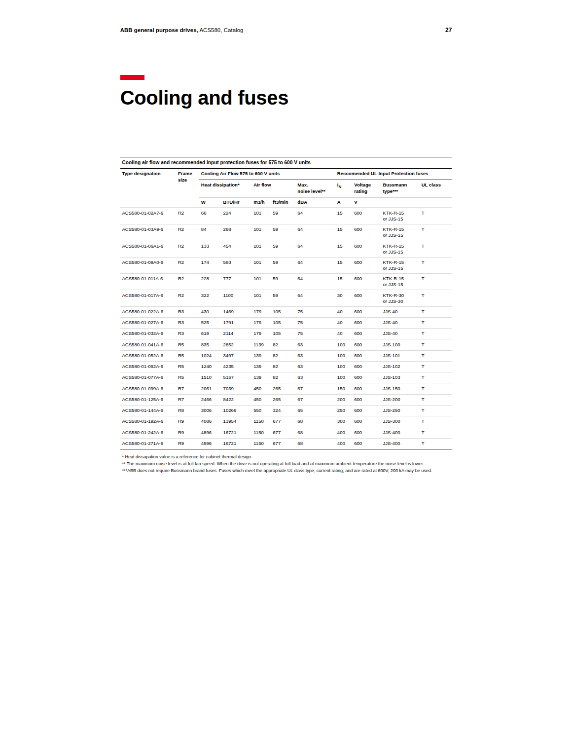ABB general purpose drives, ACS580, Catalog
27
Cooling and fuses
Cooling air flow and recommended input protection fuses for 575 to 600 V units
| Type designation | Frame size | Cooling Air Flow 575 to 600 V units | Reccomended UL Input Protection fuses |
| --- | --- | --- | --- |
| Heat dissipation* | Air flow | Max. noise level** | I N | Voltage rating | Bussmann type*** | UL class |
| W | BTU/Hr | m3/h | ft3/min | dBA | A | V | | |
| ACS580-01-02A7-6 | R2 | 66 | 224 | 101 | 59 | 64 | 15 | 600 | KTK-R-15 or JJS-15 | T |
| ACS580-01-03A9-6 | R2 | 84 | 288 | 101 | 59 | 64 | 15 | 600 | KTK-R-15 or JJS-15 | T |
| ACS580-01-06A1-6 | R2 | 133 | 454 | 101 | 59 | 64 | 15 | 600 | KTK-R-15 or JJS-15 | T |
| ACS580-01-09A0-6 | R2 | 174 | 593 | 101 | 59 | 64 | 15 | 600 | KTK-R-15 or JJS-15 | T |
| ACS580-01-011A-6 | R2 | 228 | 777 | 101 | 59 | 64 | 15 | 600 | KTK-R-15 or JJS-15 | T |
| ACS580-01-017A-6 | R2 | 322 | 1100 | 101 | 59 | 64 | 30 | 600 | KTK-R-30 or JJS-30 | T |
| ACS580-01-022A-6 | R3 | 430 | 1469 | 179 | 105 | 75 | 40 | 600 | JJS-40 | T |
| ACS580-01-027A-6 | R3 | 525 | 1791 | 179 | 105 | 75 | 40 | 600 | JJS-40 | T |
| ACS580-01-032A-6 | R3 | 619 | 2114 | 179 | 105 | 75 | 40 | 600 | JJS-40 | T |
| ACS580-01-041A-6 | R5 | 835 | 2852 | 1139 | 82 | 63 | 100 | 600 | JJS-100 | T |
| ACS580-01-052A-6 | R5 | 1024 | 3497 | 139 | 82 | 63 | 100 | 600 | JJS-101 | T |
| ACS580-01-062A-6 | R5 | 1240 | 4235 | 139 | 82 | 63 | 100 | 600 | JJS-102 | T |
| ACS580-01-077A-6 | R5 | 1510 | 5157 | 139 | 82 | 63 | 100 | 600 | JJS-103 | T |
| ACS580-01-099A-6 | R7 | 2061 | 7039 | 450 | 265 | 67 | 150 | 600 | JJS-150 | T |
| ACS580-01-125A-6 | R7 | 2466 | 8422 | 450 | 265 | 67 | 200 | 600 | JJS-200 | T |
| ACS580-01-144A-6 | R8 | 3006 | 10266 | 550 | 324 | 65 | 250 | 600 | JJS-250 | T |
| ACS580-01-192A-6 | R9 | 4086 | 13954 | 1150 | 677 | 68 | 300 | 600 | JJS-300 | T |
| ACS580-01-242A-6 | R9 | 4896 | 16721 | 1150 | 677 | 68 | 400 | 600 | JJS-400 | T |
| ACS580-01-271A-6 | R9 | 4896 | 16721 | 1150 | 677 | 68 | 400 | 600 | JJS-400 | T |
* Heat dissapation value is a reference for cabinet thermal design
** The maximum noise level is at full fan speed. When the drive is not operating at full load and at maximum ambient temperature the noise level is lower.
***ABB does not require Bussmann brand fuses. Fuses which meet the appropriate UL class type, current rating, and are rated at 600V, 200 kA may be used.